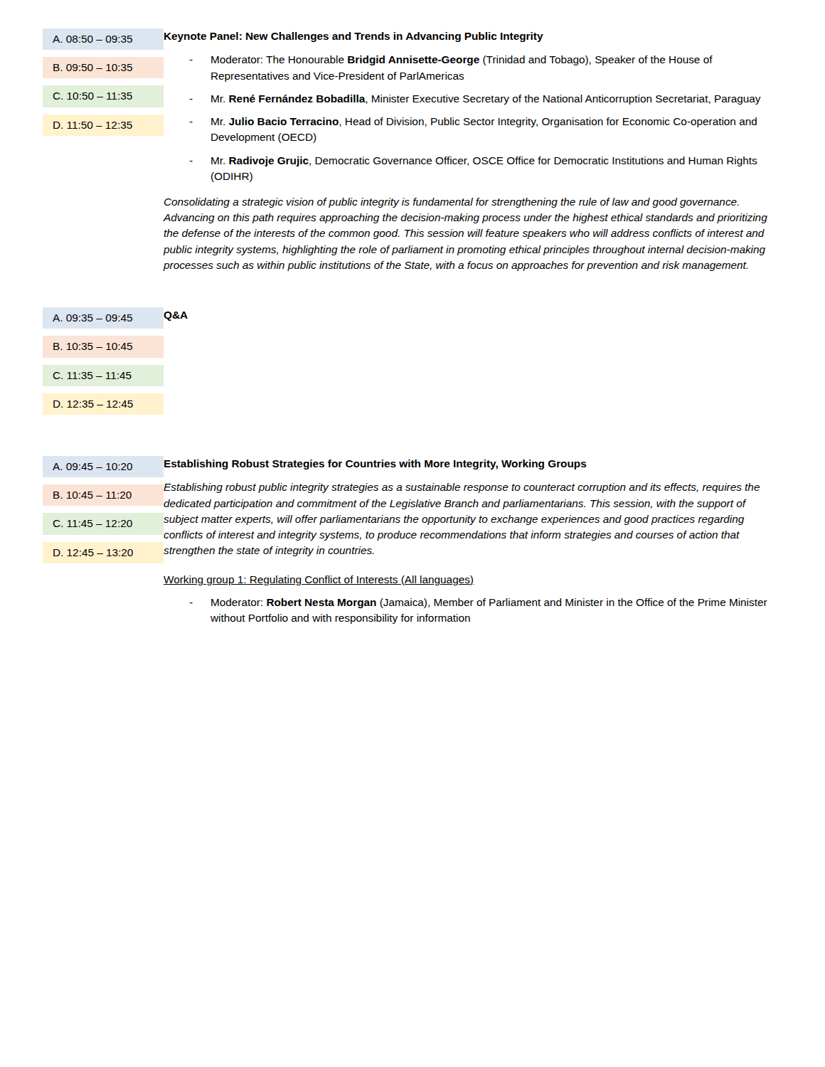| A. 08:50 – 09:35 B. 09:50 – 10:35 C. 10:50 – 11:35 D. 11:50 – 12:35 | Keynote Panel: New Challenges and Trends in Advancing Public Integrity Moderator: The Honourable Bridgid Annisette-George (Trinidad and Tobago), Speaker of the House of Representatives and Vice-President of ParlAmericas Mr. René Fernández Bobadilla , Minister Executive Secretary of the National Anticorruption Secretariat, Paraguay Mr. Julio Bacio Terracino , Head of Division, Public Sector Integrity, Organisation for Economic Co-operation and Development (OECD) Mr. Radivoje Grujic , Democratic Governance Officer, OSCE Office for Democratic Institutions and Human Rights (ODIHR) Consolidating a strategic vision of public integrity is fundamental for strengthening the rule of law and good governance. Advancing on this path requires approaching the decision-making process under the highest ethical standards and prioritizing the defense of the interests of the common good. This session will feature speakers who will address conflicts of interest and public integrity systems, highlighting the role of parliament in promoting ethical principles throughout internal decision-making processes such as within public institutions of the State, with a focus on approaches for prevention and risk management. |
| A. 09:35 – 09:45 B. 10:35 – 10:45 C. 11:35 – 11:45 D. 12:35 – 12:45 | Q&A |
| A. 09:45 – 10:20 B. 10:45 – 11:20 C. 11:45 – 12:20 D. 12:45 – 13:20 | Establishing Robust Strategies for Countries with More Integrity, Working Groups Establishing robust public integrity strategies as a sustainable response to counteract corruption and its effects, requires the dedicated participation and commitment of the Legislative Branch and parliamentarians. This session, with the support of subject matter experts, will offer parliamentarians the opportunity to exchange experiences and good practices regarding conflicts of interest and integrity systems, to produce recommendations that inform strategies and courses of action that strengthen the state of integrity in countries. Working group 1 : Regulating Conflict of Interests (All languages) Moderator: Robert Nesta Morgan (Jamaica), Member of Parliament and Minister in the Office of the Prime Minister without Portfolio and with responsibility for information |